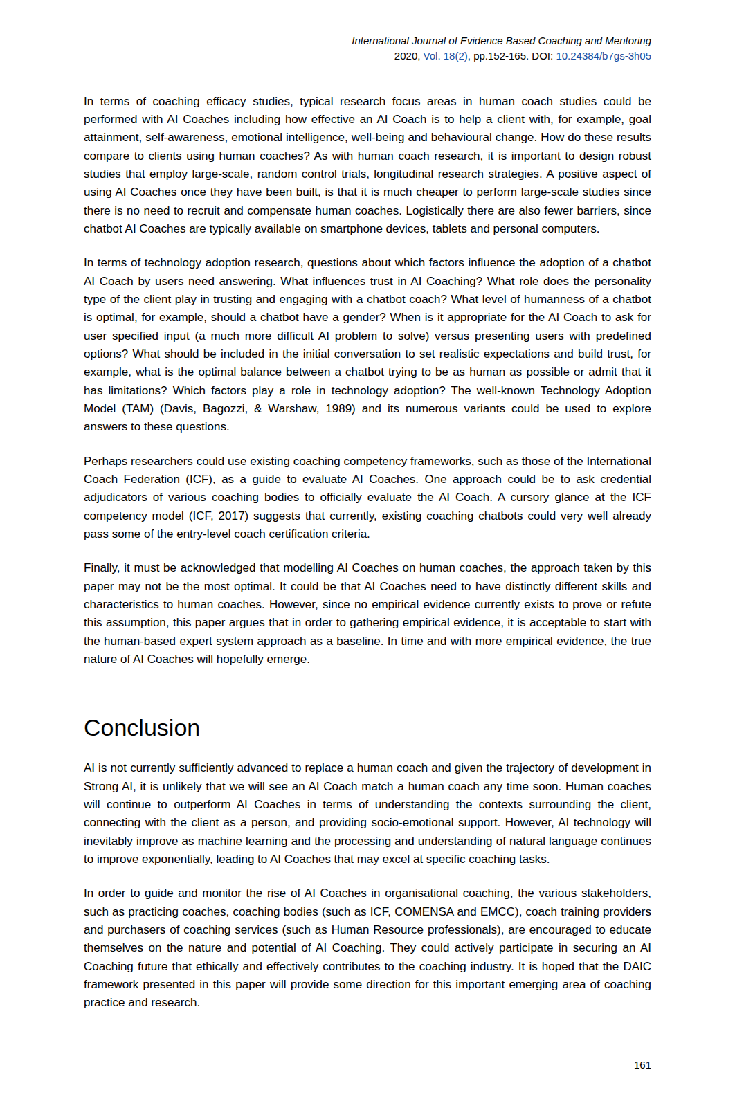International Journal of Evidence Based Coaching and Mentoring
2020, Vol. 18(2), pp.152-165. DOI: 10.24384/b7gs-3h05
In terms of coaching efficacy studies, typical research focus areas in human coach studies could be performed with AI Coaches including how effective an AI Coach is to help a client with, for example, goal attainment, self-awareness, emotional intelligence, well-being and behavioural change. How do these results compare to clients using human coaches? As with human coach research, it is important to design robust studies that employ large-scale, random control trials, longitudinal research strategies. A positive aspect of using AI Coaches once they have been built, is that it is much cheaper to perform large-scale studies since there is no need to recruit and compensate human coaches. Logistically there are also fewer barriers, since chatbot AI Coaches are typically available on smartphone devices, tablets and personal computers.
In terms of technology adoption research, questions about which factors influence the adoption of a chatbot AI Coach by users need answering. What influences trust in AI Coaching? What role does the personality type of the client play in trusting and engaging with a chatbot coach? What level of humanness of a chatbot is optimal, for example, should a chatbot have a gender? When is it appropriate for the AI Coach to ask for user specified input (a much more difficult AI problem to solve) versus presenting users with predefined options? What should be included in the initial conversation to set realistic expectations and build trust, for example, what is the optimal balance between a chatbot trying to be as human as possible or admit that it has limitations? Which factors play a role in technology adoption? The well-known Technology Adoption Model (TAM) (Davis, Bagozzi, & Warshaw, 1989) and its numerous variants could be used to explore answers to these questions.
Perhaps researchers could use existing coaching competency frameworks, such as those of the International Coach Federation (ICF), as a guide to evaluate AI Coaches. One approach could be to ask credential adjudicators of various coaching bodies to officially evaluate the AI Coach. A cursory glance at the ICF competency model (ICF, 2017) suggests that currently, existing coaching chatbots could very well already pass some of the entry-level coach certification criteria.
Finally, it must be acknowledged that modelling AI Coaches on human coaches, the approach taken by this paper may not be the most optimal. It could be that AI Coaches need to have distinctly different skills and characteristics to human coaches. However, since no empirical evidence currently exists to prove or refute this assumption, this paper argues that in order to gathering empirical evidence, it is acceptable to start with the human-based expert system approach as a baseline. In time and with more empirical evidence, the true nature of AI Coaches will hopefully emerge.
Conclusion
AI is not currently sufficiently advanced to replace a human coach and given the trajectory of development in Strong AI, it is unlikely that we will see an AI Coach match a human coach any time soon. Human coaches will continue to outperform AI Coaches in terms of understanding the contexts surrounding the client, connecting with the client as a person, and providing socio-emotional support. However, AI technology will inevitably improve as machine learning and the processing and understanding of natural language continues to improve exponentially, leading to AI Coaches that may excel at specific coaching tasks.
In order to guide and monitor the rise of AI Coaches in organisational coaching, the various stakeholders, such as practicing coaches, coaching bodies (such as ICF, COMENSA and EMCC), coach training providers and purchasers of coaching services (such as Human Resource professionals), are encouraged to educate themselves on the nature and potential of AI Coaching. They could actively participate in securing an AI Coaching future that ethically and effectively contributes to the coaching industry. It is hoped that the DAIC framework presented in this paper will provide some direction for this important emerging area of coaching practice and research.
161